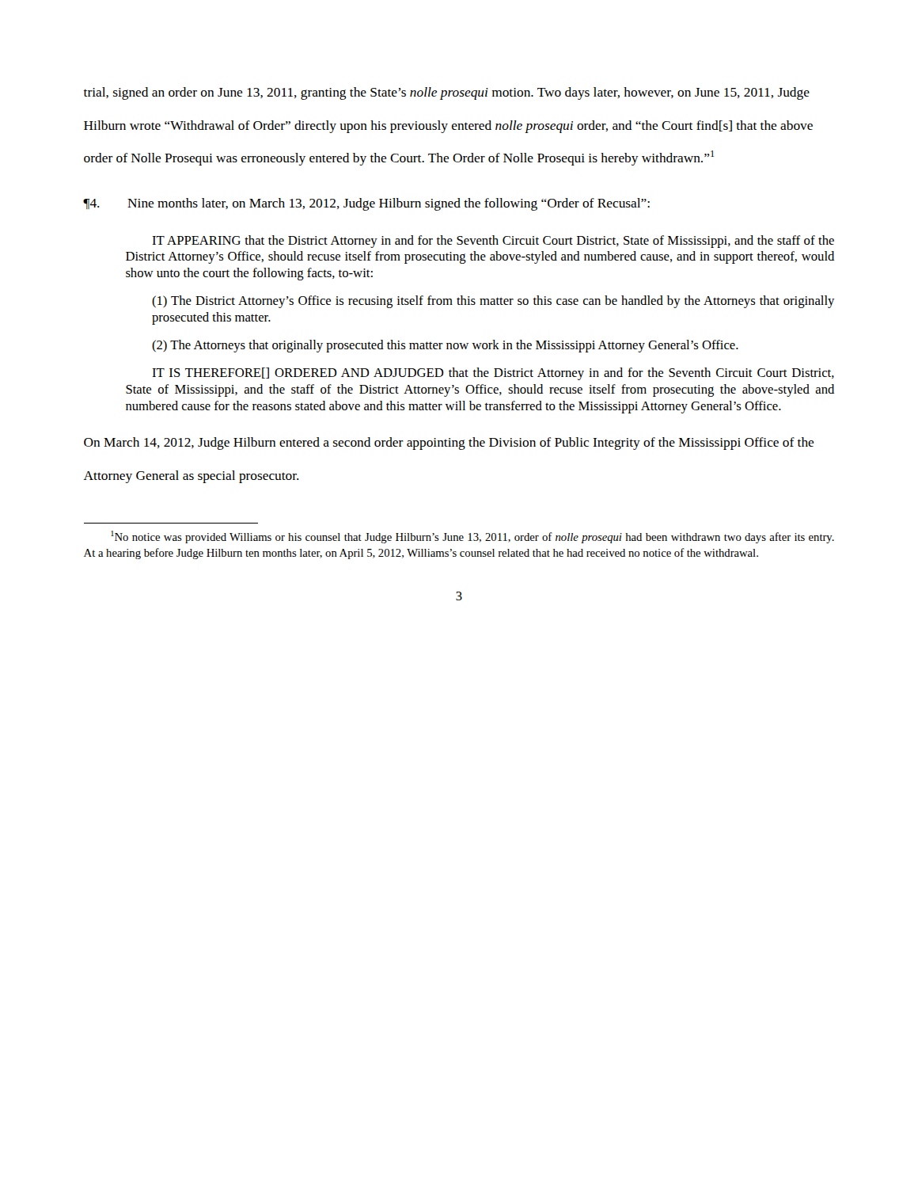trial, signed an order on June 13, 2011, granting the State’s nolle prosequi motion. Two days later, however, on June 15, 2011, Judge Hilburn wrote “Withdrawal of Order” directly upon his previously entered nolle prosequi order, and “the Court find[s] that the above order of Nolle Prosequi was erroneously entered by the Court. The Order of Nolle Prosequi is hereby withdrawn.”1
¶4. Nine months later, on March 13, 2012, Judge Hilburn signed the following “Order of Recusal”:
IT APPEARING that the District Attorney in and for the Seventh Circuit Court District, State of Mississippi, and the staff of the District Attorney’s Office, should recuse itself from prosecuting the above-styled and numbered cause, and in support thereof, would show unto the court the following facts, to-wit:
(1) The District Attorney’s Office is recusing itself from this matter so this case can be handled by the Attorneys that originally prosecuted this matter.
(2) The Attorneys that originally prosecuted this matter now work in the Mississippi Attorney General’s Office.
IT IS THEREFORE[] ORDERED AND ADJUDGED that the District Attorney in and for the Seventh Circuit Court District, State of Mississippi, and the staff of the District Attorney’s Office, should recuse itself from prosecuting the above-styled and numbered cause for the reasons stated above and this matter will be transferred to the Mississippi Attorney General’s Office.
On March 14, 2012, Judge Hilburn entered a second order appointing the Division of Public Integrity of the Mississippi Office of the Attorney General as special prosecutor.
1No notice was provided Williams or his counsel that Judge Hilburn’s June 13, 2011, order of nolle prosequi had been withdrawn two days after its entry. At a hearing before Judge Hilburn ten months later, on April 5, 2012, Williams’s counsel related that he had received no notice of the withdrawal.
3